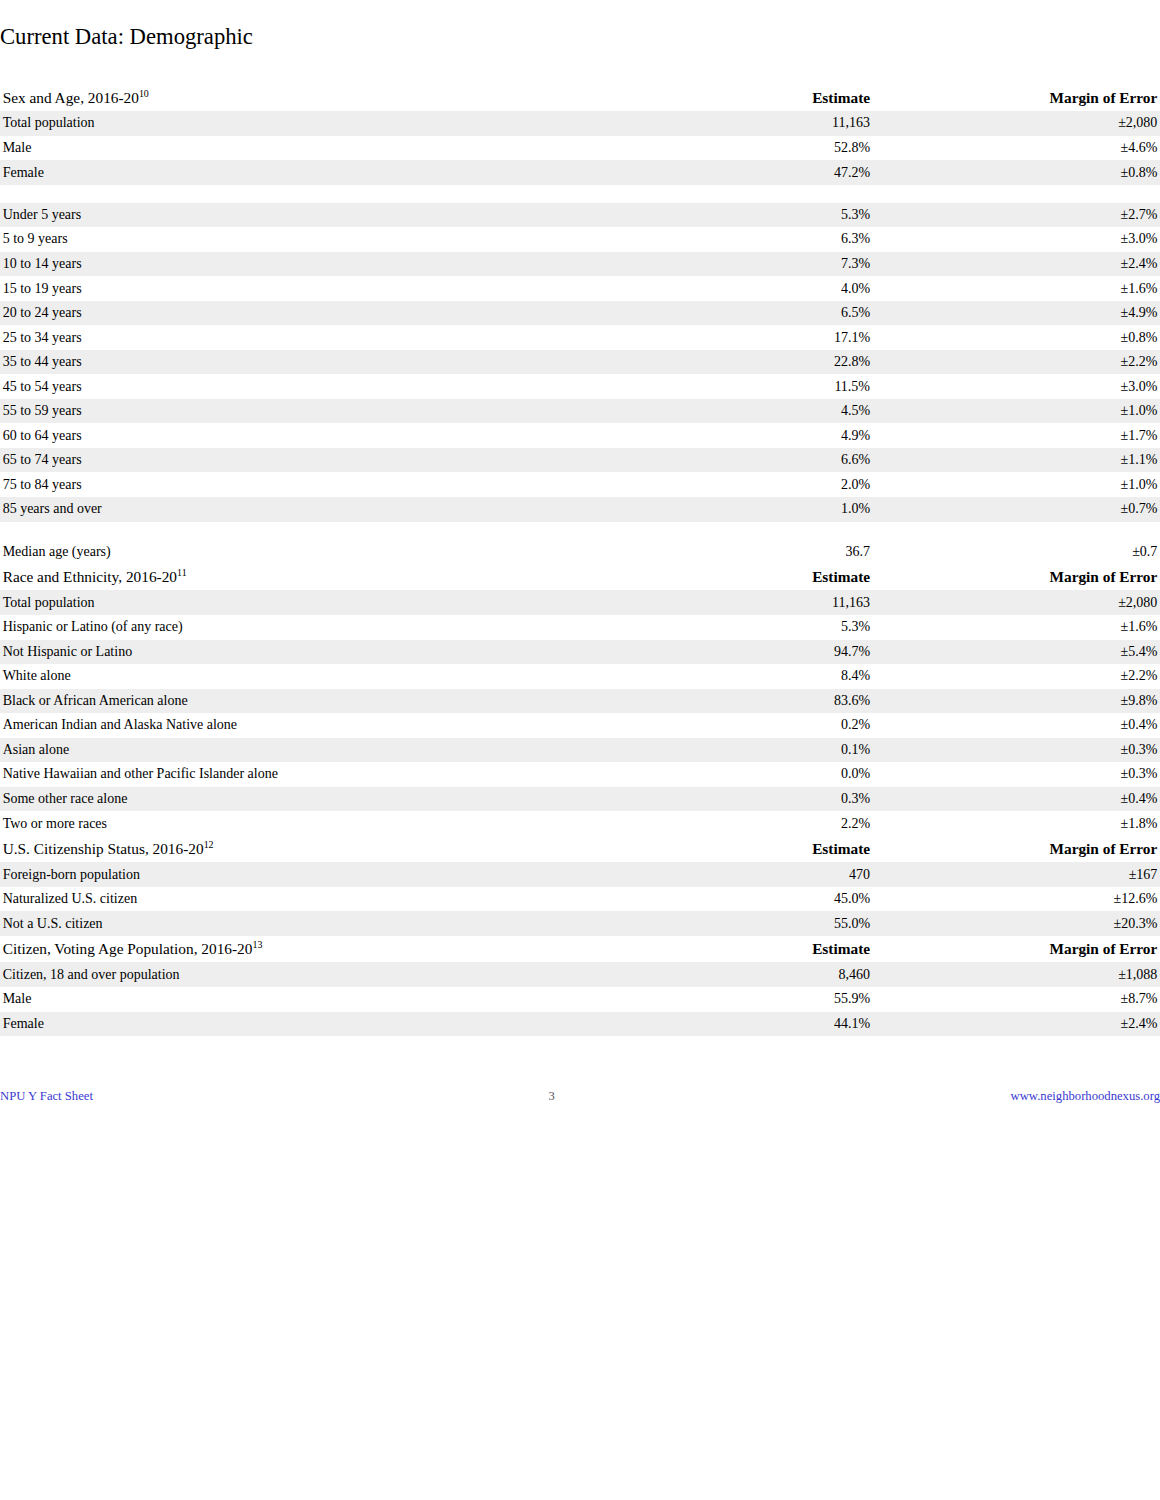Current Data: Demographic
| Sex and Age, 2016-20 10 | Estimate | Margin of Error |
| Total population | 11,163 | ±2,080 |
| Male | 52.8% | ±4.6% |
| Female | 47.2% | ±0.8% |
| Under 5 years | 5.3% | ±2.7% |
| 5 to 9 years | 6.3% | ±3.0% |
| 10 to 14 years | 7.3% | ±2.4% |
| 15 to 19 years | 4.0% | ±1.6% |
| 20 to 24 years | 6.5% | ±4.9% |
| 25 to 34 years | 17.1% | ±0.8% |
| 35 to 44 years | 22.8% | ±2.2% |
| 45 to 54 years | 11.5% | ±3.0% |
| 55 to 59 years | 4.5% | ±1.0% |
| 60 to 64 years | 4.9% | ±1.7% |
| 65 to 74 years | 6.6% | ±1.1% |
| 75 to 84 years | 2.0% | ±1.0% |
| 85 years and over | 1.0% | ±0.7% |
| Median age (years) | 36.7 | ±0.7 |
| Race and Ethnicity, 2016-20 11 | Estimate | Margin of Error |
| Total population | 11,163 | ±2,080 |
| Hispanic or Latino (of any race) | 5.3% | ±1.6% |
| Not Hispanic or Latino | 94.7% | ±5.4% |
| White alone | 8.4% | ±2.2% |
| Black or African American alone | 83.6% | ±9.8% |
| American Indian and Alaska Native alone | 0.2% | ±0.4% |
| Asian alone | 0.1% | ±0.3% |
| Native Hawaiian and other Pacific Islander alone | 0.0% | ±0.3% |
| Some other race alone | 0.3% | ±0.4% |
| Two or more races | 2.2% | ±1.8% |
| U.S. Citizenship Status, 2016-20 12 | Estimate | Margin of Error |
| Foreign-born population | 470 | ±167 |
| Naturalized U.S. citizen | 45.0% | ±12.6% |
| Not a U.S. citizen | 55.0% | ±20.3% |
| Citizen, Voting Age Population, 2016-20 13 | Estimate | Margin of Error |
| Citizen, 18 and over population | 8,460 | ±1,088 |
| Male | 55.9% | ±8.7% |
| Female | 44.1% | ±2.4% |
NPU Y Fact Sheet
3
www.neighborhoodnexus.org